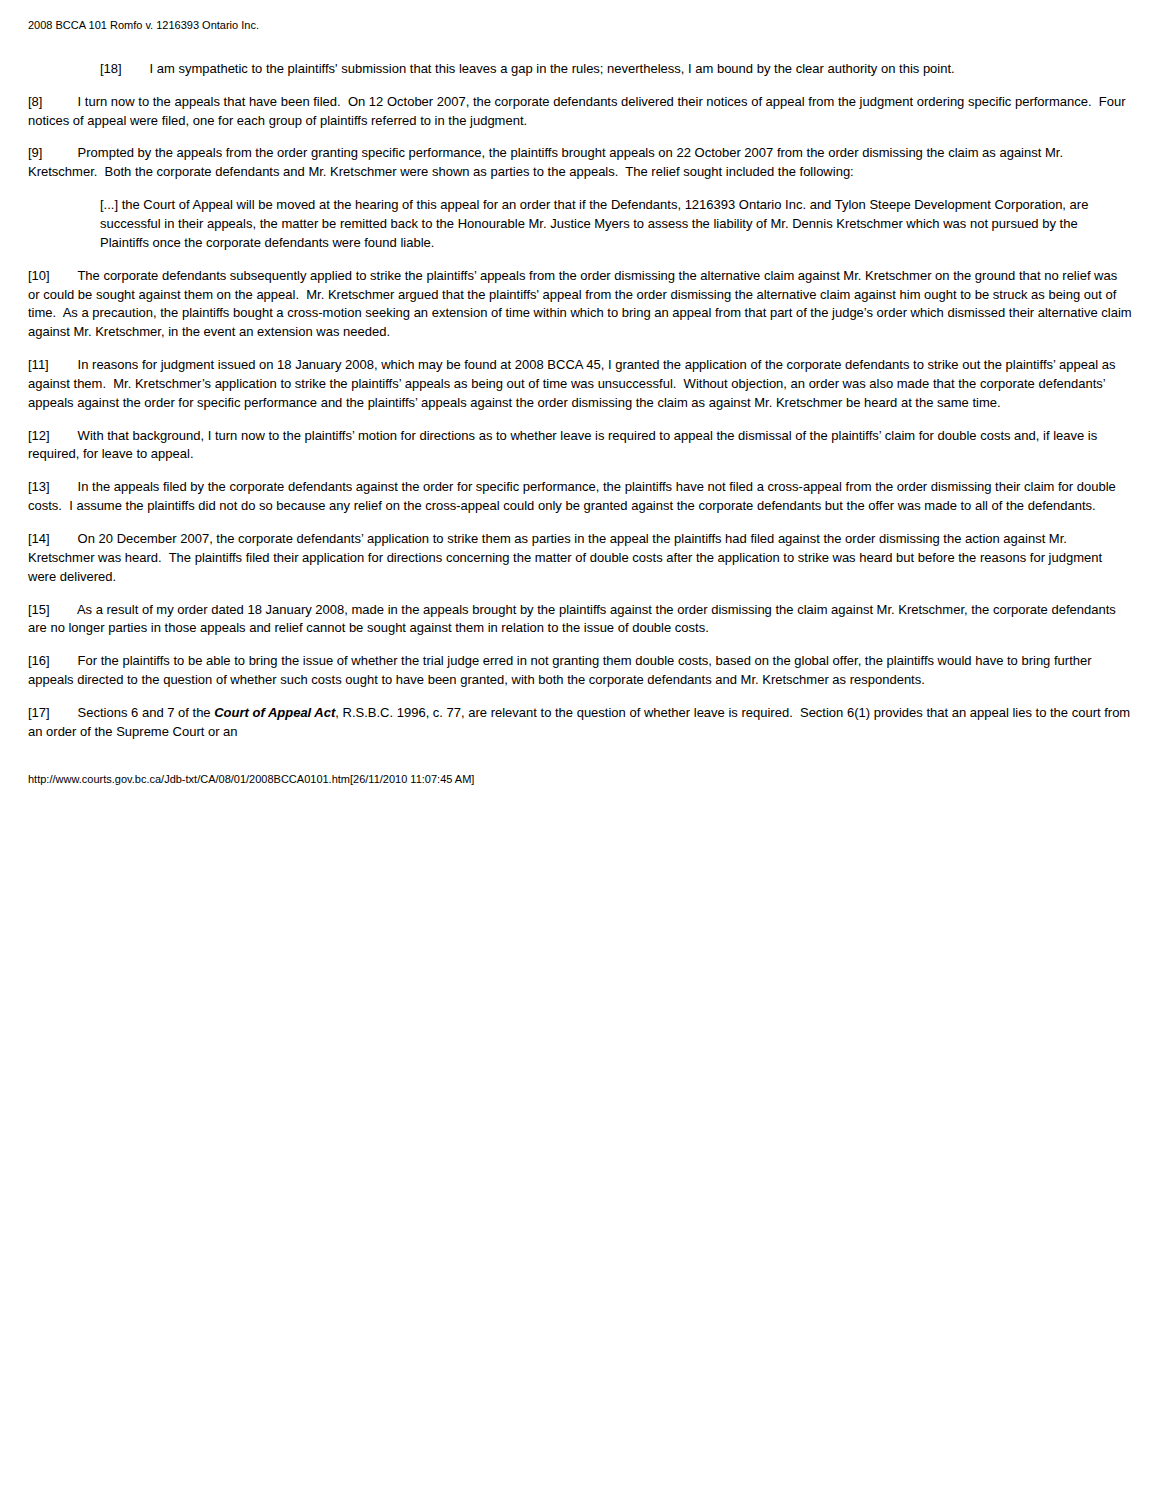2008 BCCA 101 Romfo v. 1216393 Ontario Inc.
[18] I am sympathetic to the plaintiffs' submission that this leaves a gap in the rules; nevertheless, I am bound by the clear authority on this point.
[8] I turn now to the appeals that have been filed. On 12 October 2007, the corporate defendants delivered their notices of appeal from the judgment ordering specific performance. Four notices of appeal were filed, one for each group of plaintiffs referred to in the judgment.
[9] Prompted by the appeals from the order granting specific performance, the plaintiffs brought appeals on 22 October 2007 from the order dismissing the claim as against Mr. Kretschmer. Both the corporate defendants and Mr. Kretschmer were shown as parties to the appeals. The relief sought included the following:
[...] the Court of Appeal will be moved at the hearing of this appeal for an order that if the Defendants, 1216393 Ontario Inc. and Tylon Steepe Development Corporation, are successful in their appeals, the matter be remitted back to the Honourable Mr. Justice Myers to assess the liability of Mr. Dennis Kretschmer which was not pursued by the Plaintiffs once the corporate defendants were found liable.
[10] The corporate defendants subsequently applied to strike the plaintiffs’ appeals from the order dismissing the alternative claim against Mr. Kretschmer on the ground that no relief was or could be sought against them on the appeal. Mr. Kretschmer argued that the plaintiffs' appeal from the order dismissing the alternative claim against him ought to be struck as being out of time. As a precaution, the plaintiffs bought a cross-motion seeking an extension of time within which to bring an appeal from that part of the judge’s order which dismissed their alternative claim against Mr. Kretschmer, in the event an extension was needed.
[11] In reasons for judgment issued on 18 January 2008, which may be found at 2008 BCCA 45, I granted the application of the corporate defendants to strike out the plaintiffs’ appeal as against them. Mr. Kretschmer’s application to strike the plaintiffs’ appeals as being out of time was unsuccessful. Without objection, an order was also made that the corporate defendants’ appeals against the order for specific performance and the plaintiffs’ appeals against the order dismissing the claim as against Mr. Kretschmer be heard at the same time.
[12] With that background, I turn now to the plaintiffs’ motion for directions as to whether leave is required to appeal the dismissal of the plaintiffs’ claim for double costs and, if leave is required, for leave to appeal.
[13] In the appeals filed by the corporate defendants against the order for specific performance, the plaintiffs have not filed a cross-appeal from the order dismissing their claim for double costs. I assume the plaintiffs did not do so because any relief on the cross-appeal could only be granted against the corporate defendants but the offer was made to all of the defendants.
[14] On 20 December 2007, the corporate defendants’ application to strike them as parties in the appeal the plaintiffs had filed against the order dismissing the action against Mr. Kretschmer was heard. The plaintiffs filed their application for directions concerning the matter of double costs after the application to strike was heard but before the reasons for judgment were delivered.
[15] As a result of my order dated 18 January 2008, made in the appeals brought by the plaintiffs against the order dismissing the claim against Mr. Kretschmer, the corporate defendants are no longer parties in those appeals and relief cannot be sought against them in relation to the issue of double costs.
[16] For the plaintiffs to be able to bring the issue of whether the trial judge erred in not granting them double costs, based on the global offer, the plaintiffs would have to bring further appeals directed to the question of whether such costs ought to have been granted, with both the corporate defendants and Mr. Kretschmer as respondents.
[17] Sections 6 and 7 of the Court of Appeal Act, R.S.B.C. 1996, c. 77, are relevant to the question of whether leave is required. Section 6(1) provides that an appeal lies to the court from an order of the Supreme Court or an
http://www.courts.gov.bc.ca/Jdb-txt/CA/08/01/2008BCCA0101.htm[26/11/2010 11:07:45 AM]